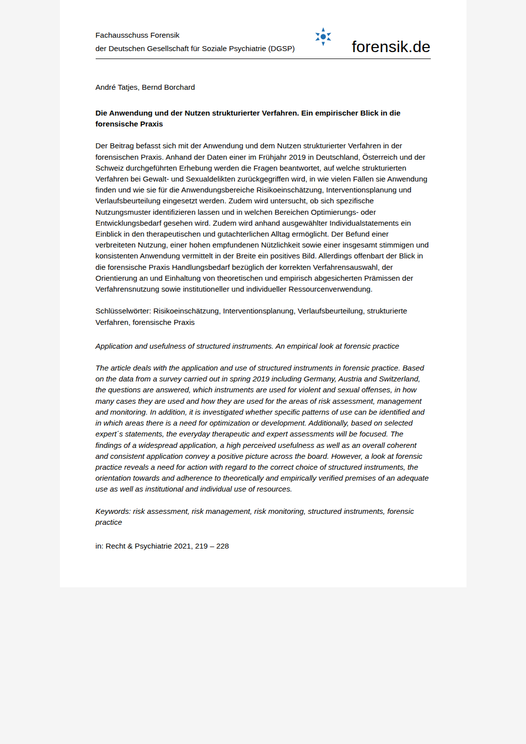Fachausschuss Forensik der Deutschen Gesellschaft für Soziale Psychiatrie (DGSP)
forensik.de
André Tatjes, Bernd Borchard
Die Anwendung und der Nutzen strukturierter Verfahren. Ein empirischer Blick in die forensische Praxis
Der Beitrag befasst sich mit der Anwendung und dem Nutzen strukturierter Verfahren in der forensischen Praxis. Anhand der Daten einer im Frühjahr 2019 in Deutschland, Österreich und der Schweiz durchgeführten Erhebung werden die Fragen beantwortet, auf welche strukturierten Verfahren bei Gewalt- und Sexualdelikten zurückgegriffen wird, in wie vielen Fällen sie Anwendung finden und wie sie für die Anwendungsbereiche Risikoeinschätzung, Interventionsplanung und Verlaufsbeurteilung eingesetzt werden. Zudem wird untersucht, ob sich spezifische Nutzungsmuster identifizieren lassen und in welchen Bereichen Optimierungs- oder Entwicklungsbedarf gesehen wird. Zudem wird anhand ausgewählter Individualstatements ein Einblick in den therapeutischen und gutachterlichen Alltag ermöglicht. Der Befund einer verbreiteten Nutzung, einer hohen empfundenen Nützlichkeit sowie einer insgesamt stimmigen und konsistenten Anwendung vermittelt in der Breite ein positives Bild. Allerdings offenbart der Blick in die forensische Praxis Handlungsbedarf bezüglich der korrekten Verfahrensauswahl, der Orientierung an und Einhaltung von theoretischen und empirisch abgesicherten Prämissen der Verfahrensnutzung sowie institutioneller und individueller Ressourcenverwendung.
Schlüsselwörter: Risikoeinschätzung, Interventionsplanung, Verlaufsbeurteilung, strukturierte Verfahren, forensische Praxis
Application and usefulness of structured instruments. An empirical look at forensic practice
The article deals with the application and use of structured instruments in forensic practice. Based on the data from a survey carried out in spring 2019 including Germany, Austria and Switzerland, the questions are answered, which instruments are used for violent and sexual offenses, in how many cases they are used and how they are used for the areas of risk assessment, management and monitoring. In addition, it is investigated whether specific patterns of use can be identified and in which areas there is a need for optimization or development. Additionally, based on selected expert´s statements, the everyday therapeutic and expert assessments will be focused. The findings of a widespread application, a high perceived usefulness as well as an overall coherent and consistent application convey a positive picture across the board. However, a look at forensic practice reveals a need for action with regard to the correct choice of structured instruments, the orientation towards and adherence to theoretically and empirically verified premises of an adequate use as well as institutional and individual use of resources.
Keywords: risk assessment, risk management, risk monitoring, structured instruments, forensic practice
in: Recht & Psychiatrie 2021, 219 – 228